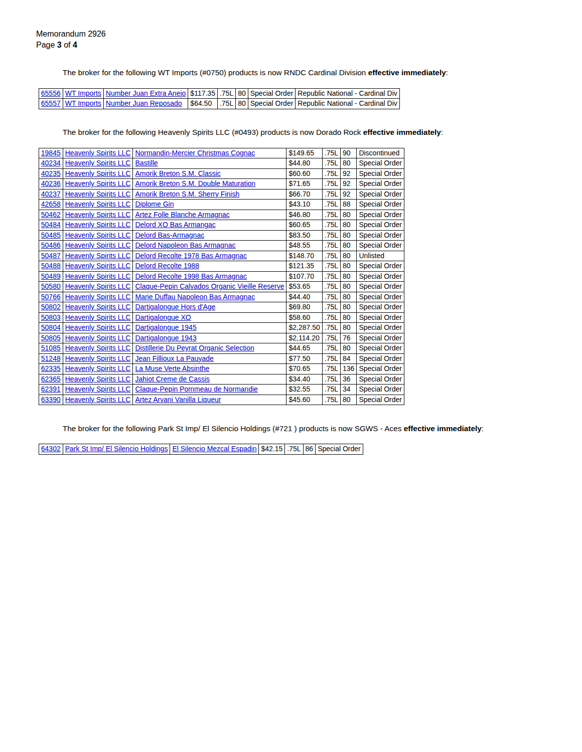Memorandum 2926
Page 3 of 4
The broker for the following WT Imports (#0750) products is now RNDC Cardinal Division effective immediately:
| 65556 | WT Imports | Number Juan Extra Anejo | $117.35 | .75L | 80 | Special Order | Republic National - Cardinal Div |
| 65557 | WT Imports | Number Juan Reposado | $64.50 | .75L | 80 | Special Order | Republic National - Cardinal Div |
The broker for the following Heavenly Spirits LLC (#0493) products is now Dorado Rock effective immediately:
| 19845 | Heavenly Spirits LLC | Normandin-Mercier Christmas Cognac | $149.65 | .75L | 90 | Discontinued |
| 40234 | Heavenly Spirits LLC | Bastille | $44.80 | .75L | 80 | Special Order |
| 40235 | Heavenly Spirits LLC | Amorik Breton S.M. Classic | $60.60 | .75L | 92 | Special Order |
| 40236 | Heavenly Spirits LLC | Amorik Breton S.M. Double Maturation | $71.65 | .75L | 92 | Special Order |
| 40237 | Heavenly Spirits LLC | Amorik Breton S.M. Sherry Finish | $66.70 | .75L | 92 | Special Order |
| 42658 | Heavenly Spirits LLC | Diplome Gin | $43.10 | .75L | 88 | Special Order |
| 50462 | Heavenly Spirits LLC | Artez Folle Blanche Armagnac | $46.80 | .75L | 80 | Special Order |
| 50484 | Heavenly Spirits LLC | Delord XO Bas Armangac | $60.65 | .75L | 80 | Special Order |
| 50485 | Heavenly Spirits LLC | Delord Bas-Armagnac | $83.50 | .75L | 80 | Special Order |
| 50486 | Heavenly Spirits LLC | Delord Napoleon Bas Armagnac | $48.55 | .75L | 80 | Special Order |
| 50487 | Heavenly Spirits LLC | Delord Recolte 1978 Bas Armagnac | $148.70 | .75L | 80 | Unlisted |
| 50488 | Heavenly Spirits LLC | Delord Recolte 1988 | $121.35 | .75L | 80 | Special Order |
| 50489 | Heavenly Spirits LLC | Delord Recolte 1998 Bas Armagnac | $107.70 | .75L | 80 | Special Order |
| 50580 | Heavenly Spirits LLC | Claque-Pepin Calvados Organic Vieille Reserve | $53.65 | .75L | 80 | Special Order |
| 50766 | Heavenly Spirits LLC | Marie Duffau Napoleon Bas Armagnac | $44.40 | .75L | 80 | Special Order |
| 50802 | Heavenly Spirits LLC | Dartigalongue Hors d'Age | $69.80 | .75L | 80 | Special Order |
| 50803 | Heavenly Spirits LLC | Dartigalongue XO | $58.60 | .75L | 80 | Special Order |
| 50804 | Heavenly Spirits LLC | Dartigalongue 1945 | $2,287.50 | .75L | 80 | Special Order |
| 50805 | Heavenly Spirits LLC | Dartigalongue 1943 | $2,114.20 | .75L | 76 | Special Order |
| 51085 | Heavenly Spirits LLC | Distillerie Du Peyrat Organic Selection | $44.65 | .75L | 80 | Special Order |
| 51248 | Heavenly Spirits LLC | Jean Fillioux La Pauyade | $77.50 | .75L | 84 | Special Order |
| 62335 | Heavenly Spirits LLC | La Muse Verte Absinthe | $70.65 | .75L | 136 | Special Order |
| 62365 | Heavenly Spirits LLC | Jahiot Creme de Cassis | $34.40 | .75L | 36 | Special Order |
| 62391 | Heavenly Spirits LLC | Claque-Pepin Pommeau de Normandie | $32.55 | .75L | 34 | Special Order |
| 63390 | Heavenly Spirits LLC | Artez Arvani Vanilla Liqueur | $45.60 | .75L | 80 | Special Order |
The broker for the following Park St Imp/ El Silencio Holdings (#721 ) products is now SGWS - Aces effective immediately:
| 64302 | Park St Imp/ El Silencio Holdings | El Silencio Mezcal Espadin | $42.15 | .75L | 86 | Special Order |